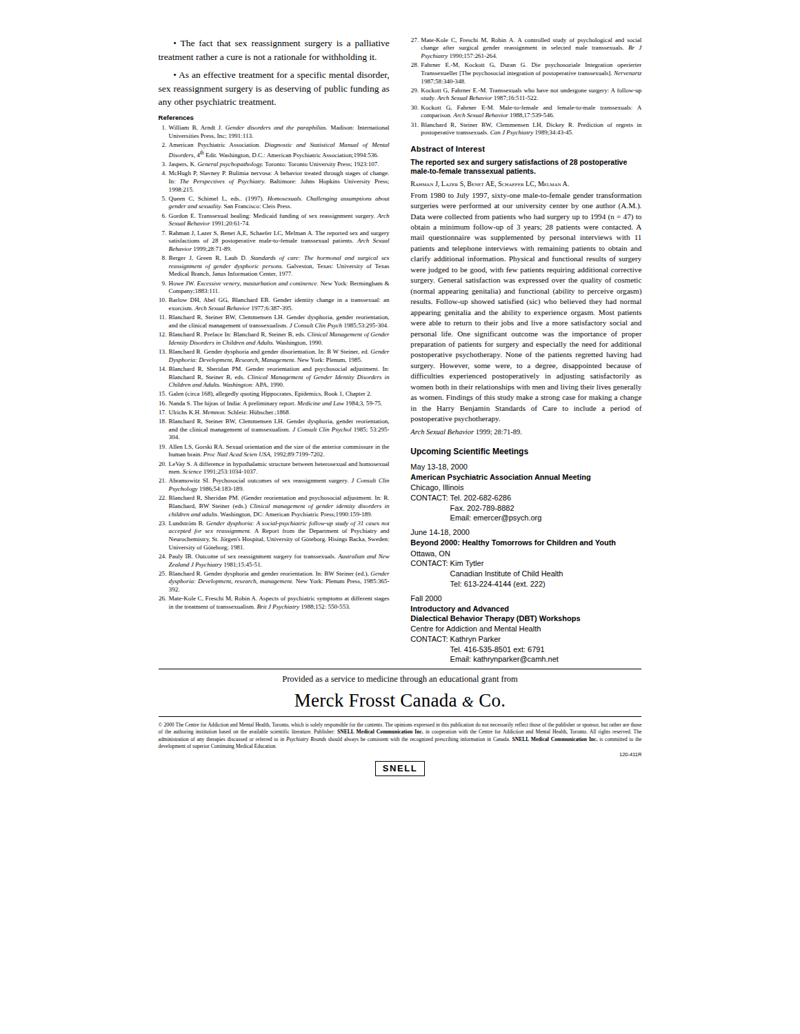• The fact that sex reassignment surgery is a palliative treatment rather a cure is not a rationale for withholding it.
• As an effective treatment for a specific mental disorder, sex reassignment surgery is as deserving of public funding as any other psychiatric treatment.
References
William B, Arndt J. Gender disorders and the paraphilias. Madison: International Universities Press, Inc; 1991:113.
American Psychiatric Association. Diagnostic and Statistical Manual of Mental Disorders, 4th Edit. Washington, D.C.: American Psychiatric Association;1994:536.
Jaspers, K. General psychopathology. Toronto: Toronto University Press; 1923:107.
McHugh P, Slavney P. Bulimia nervosa: A behavior treated through stages of change. In: The Perspectives of Psychiatry. Baltimore: Johns Hopkins University Press; 1998:215.
Queen C, Schimel L, eds.. (1997). Homosexuals. Challenging assumptions about gender and sexuality. San Francisco: Cleis Press.
Gordon E. Transsexual healing: Medicaid funding of sex reassignment surgery. Arch Sexual Behavior 1991;20:61-74.
Rahman J, Lazer S, Benet A,E, Schaefer LC, Melman A. The reported sex and surgery satisfactions of 28 postoperative male-to-female transsexual patients. Arch Sexual Behavior 1999;28:71-89.
Berger J, Green R, Laub D. Standards of care: The hormonal and surgical sex reassignment of gender dysphoric persons. Galveston, Texas: University of Texas Medical Branch, Janus Information Center, 1977.
Howe JW. Excessive venery, masturbation and continence. New York: Bermingham & Company;1883:111.
Barlow DH, Abel GG, Blanchard EB. Gender identity change in a transsexual: an exorcism. Arch Sexual Behavior 1977;6:387-395.
Blanchard R, Steiner BW, Clemmensen LH. Gender dysphoria, gender reorientation, and the clinical management of transsexualism. J Consult Clin Psych 1985;53:295-304.
Blanchard R. Preface In: Blanchard R, Steiner B, eds. Clinical Management of Gender Identity Disorders in Children and Adults. Washington, 1990.
Blanchard R. Gender dysphoria and gender disorientation. In: B W Steiner, ed. Gender Dysphoria: Development, Research, Management. New York: Plenum, 1985.
Blanchard R, Sheridan PM. Gender reorientation and psychosocial adjustment. In: Blanchard R, Steiner B, eds. Clinical Management of Gender Identity Disorders in Children and Adults. Washington: APA, 1990.
Galen (circa 168), allegedly quoting Hippocrates, Epidemics, Book 1, Chapter 2.
Nanda S. The hijras of India: A preliminary report. Medicine and Law 1984;3, 59-75.
Ulrichs K.H. Memnon. Schleiz: Hübscher.;1868.
Blanchard R, Steiner BW, Clemmensen LH. Gender dysphoria, gender reorientation, and the clinical management of transsexualism. J Consult Clin Psychol 1985; 53:295-304.
Allen LS, Gorski RA. Sexual orientation and the size of the anterior commissure in the human brain. Proc Natl Acad Scien USA, 1992;89:7199-7202.
LeVay S. A difference in hypothalamic structure between heterosexual and homosexual men. Science 1991;253:1034-1037.
Abramowitz SI. Psychosocial outcomes of sex reassignment surgery. J Consult Clin Psychology 1986;54:183-189.
Blanchard R, Sheridan PM. (Gender reorientation and psychosocial adjustment. In: R. Blanchard, BW Steiner (eds.) Clinical management of gender identity disorders in children and adults. Washington, DC: American Psychiatric Press;1990:159-189.
Lundström B. Gender dysphoria: A social-psychiatric follow-up study of 31 cases not accepted for sex reassignment. A Report from the Department of Psychiatry and Neurochemistry, St. Jörgen's Hospital, University of Göteborg. Hisings Backa, Sweden: University of Göteborg; 1981.
Pauly IB. Outcome of sex reassignment surgery for transsexuals. Australian and New Zealand J Psychiatry 1981;15:45-51.
Blanchard R. Gender dysphoria and gender reorientation. In: BW Steiner (ed.), Gender dysphoria: Development, research, management. New York: Plenum Press, 1985:365-392.
Mate-Kole C, Freschi M, Robin A. Aspects of psychiatric symptoms at different stages in the treatment of transsexualism. Brit J Psychiatry 1988;152: 550-553.
Mate-Kole C, Freschi M, Robin A. A controlled study of psychological and social change after surgical gender reassignment in selected male transsexuals. Br J Psychiatry 1990;157:261-264.
Fahrner E.-M, Kockott G, Duran G. Die psychosoziale Integration operierter Transsexueller [The psychosocial integration of postoperative transsexuals]. Nervenartz 1987;58:340-348.
Kockott G, Fahrner E.-M. Transsexuals who have not undergone surgery: A follow-up study. Arch Sexual Behavior 1987;16:511-522.
Kockott G, Fahrner E-M. Male-to-female and female-to-male transsexuals: A comparison. Arch Sexual Behavior 1988,17:539-546.
Blanchard R, Steiner BW, Clemmensen LH, Dickey R. Prediction of regrets in postoperative transsexuals. Can J Psychiatry 1989;34:43-45.
Abstract of Interest
The reported sex and surgery satisfactions of 28 postoperative male-to-female transsexual patients.
Rahman J, Lazer S, Benet AE, Schaefer LC, Melman A.
From 1980 to July 1997, sixty-one male-to-female gender transformation surgeries were performed at our university center by one author (A.M.). Data were collected from patients who had surgery up to 1994 (n = 47) to obtain a minimum follow-up of 3 years; 28 patients were contacted. A mail questionnaire was supplemented by personal interviews with 11 patients and telephone interviews with remaining patients to obtain and clarify additional information. Physical and functional results of surgery were judged to be good, with few patients requiring additional corrective surgery. General satisfaction was expressed over the quality of cosmetic (normal appearing genitalia) and functional (ability to perceive orgasm) results. Follow-up showed satisfied (sic) who believed they had normal appearing genitalia and the ability to experience orgasm. Most patients were able to return to their jobs and live a more satisfactory social and personal life. One significant outcome was the importance of proper preparation of patients for surgery and especially the need for additional postoperative psychotherapy. None of the patients regretted having had surgery. However, some were, to a degree, disappointed because of difficulties experienced postoperatively in adjusting satisfactorily as women both in their relationships with men and living their lives generally as women. Findings of this study make a strong case for making a change in the Harry Benjamin Standards of Care to include a period of postoperative psychotherapy.
Arch Sexual Behavior 1999; 28:71-89.
Upcoming Scientific Meetings
May 13-18, 2000
American Psychiatric Association Annual Meeting
Chicago, Illinois
CONTACT: Tel. 202-682-6286 Fax. 202-789-8882 Email: emercer@psych.org
June 14-18, 2000
Beyond 2000: Healthy Tomorrows for Children and Youth
Ottawa, ON
CONTACT: Kim Tytler Canadian Institute of Child Health Tel: 613-224-4144 (ext. 222)
Fall 2000
Introductory and Advanced
Dialectical Behavior Therapy (DBT) Workshops
Centre for Addiction and Mental Health
CONTACT: Kathryn Parker Tel. 416-535-8501 ext: 6791 Email: kathrynparker@camh.net
Provided as a service to medicine through an educational grant from
Merck Frosst Canada & Co.
© 2000 The Centre for Addiction and Mental Health, Toronto, which is solely responsible for the contents. The opinions expressed in this publication do not necessarily reflect those of the publisher or sponsor, but rather are those of the authoring institution based on the available scientific literature. Publisher: SNELL Medical Communication Inc. in cooperation with the Centre for Addiction and Mental Health, Toronto. All rights reserved. The administration of any therapies discussed or referred to in Psychiatry Rounds should always be consistent with the recognized prescribing information in Canada. SNELL Medical Communication Inc. is committed to the development of superior Continuing Medical Education.
120-411R
SNELL